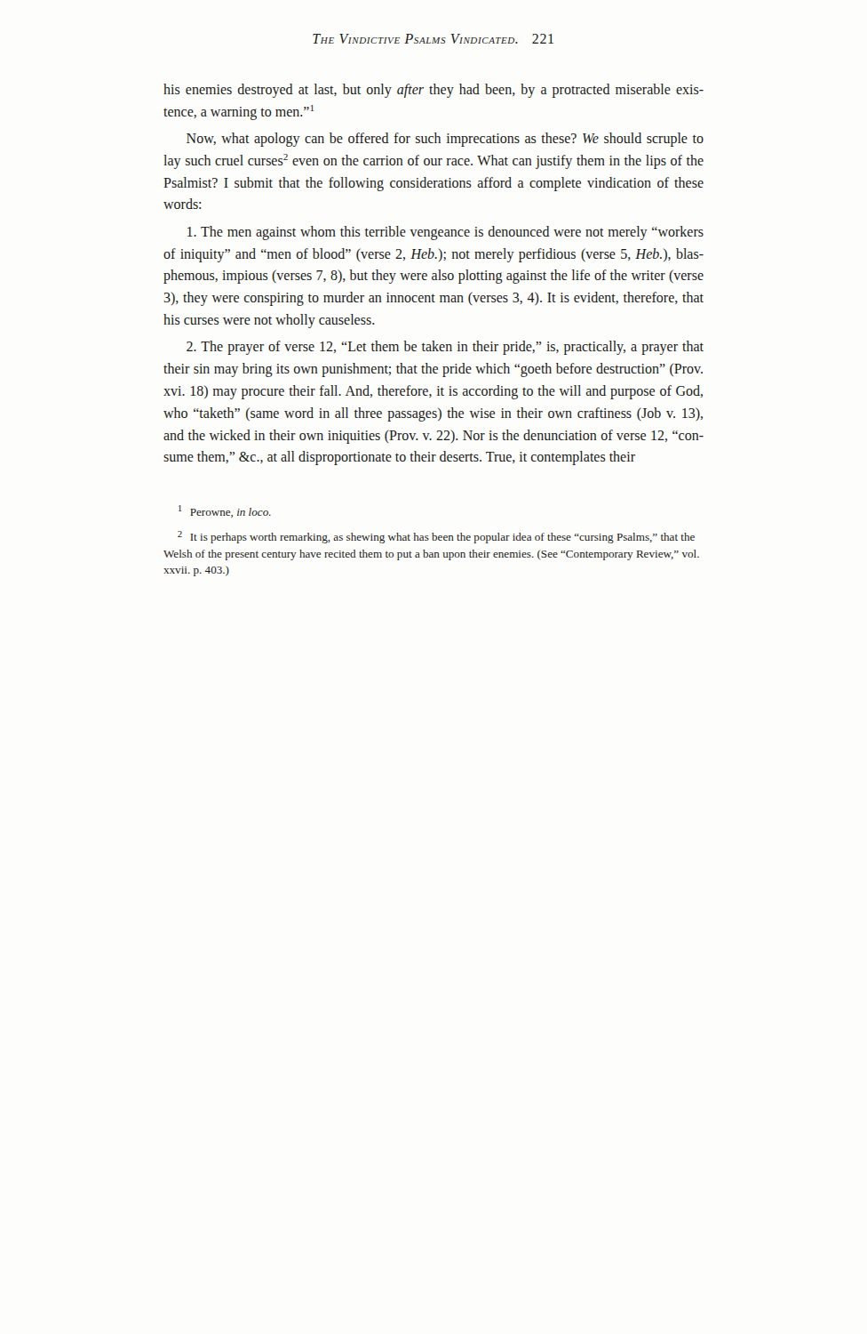The Vindictive Psalms Vindicated. 221
his enemies destroyed at last, but only after they had been, by a protracted miserable existence, a warning to men.”1
Now, what apology can be offered for such imprecations as these? We should scruple to lay such cruel curses2 even on the carrion of our race. What can justify them in the lips of the Psalmist? I submit that the following considerations afford a complete vindication of these words:
1. The men against whom this terrible vengeance is denounced were not merely “workers of iniquity” and “men of blood” (verse 2, Heb.); not merely perfidious (verse 5, Heb.), blasphemous, impious (verses 7, 8), but they were also plotting against the life of the writer (verse 3), they were conspiring to murder an innocent man (verses 3, 4). It is evident, therefore, that his curses were not wholly causeless.
2. The prayer of verse 12, “Let them be taken in their pride,” is, practically, a prayer that their sin may bring its own punishment; that the pride which “goeth before destruction” (Prov. xvi. 18) may procure their fall. And, therefore, it is according to the will and purpose of God, who “taketh” (same word in all three passages) the wise in their own craftiness (Job v. 13), and the wicked in their own iniquities (Prov. v. 22). Nor is the denunciation of verse 12, “consume them,” &c., at all disproportionate to their deserts. True, it contemplates their
1 Perowne, in loco.
2 It is perhaps worth remarking, as shewing what has been the popular idea of these “cursing Psalms,” that the Welsh of the present century have recited them to put a ban upon their enemies. (See “Contemporary Review,” vol. xxvii. p. 403.)